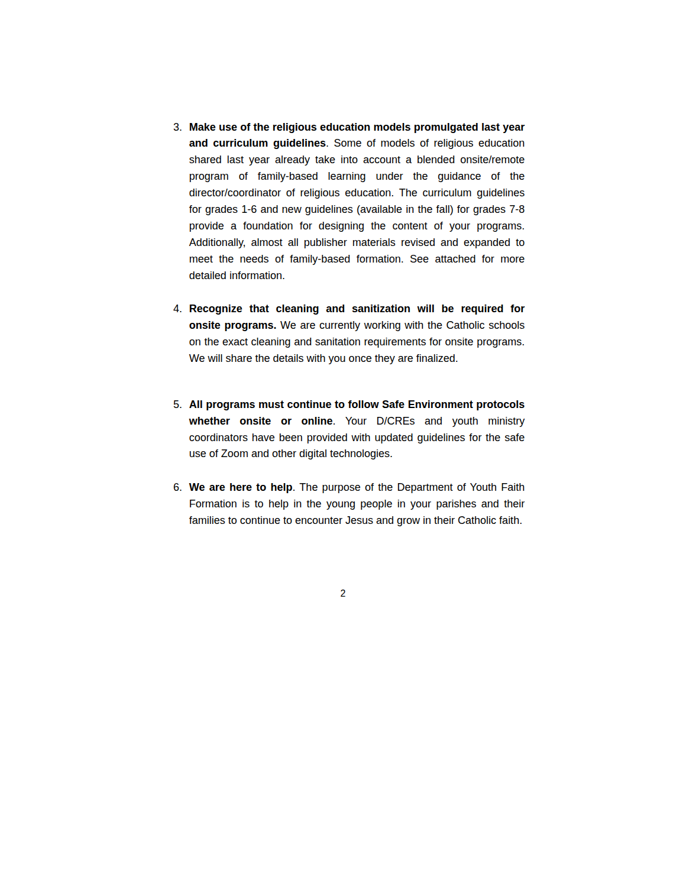Make use of the religious education models promulgated last year and curriculum guidelines. Some of models of religious education shared last year already take into account a blended onsite/remote program of family-based learning under the guidance of the director/coordinator of religious education. The curriculum guidelines for grades 1-6 and new guidelines (available in the fall) for grades 7-8 provide a foundation for designing the content of your programs. Additionally, almost all publisher materials revised and expanded to meet the needs of family-based formation. See attached for more detailed information.
Recognize that cleaning and sanitization will be required for onsite programs. We are currently working with the Catholic schools on the exact cleaning and sanitation requirements for onsite programs. We will share the details with you once they are finalized.
All programs must continue to follow Safe Environment protocols whether onsite or online. Your D/CREs and youth ministry coordinators have been provided with updated guidelines for the safe use of Zoom and other digital technologies.
We are here to help. The purpose of the Department of Youth Faith Formation is to help in the young people in your parishes and their families to continue to encounter Jesus and grow in their Catholic faith.
2